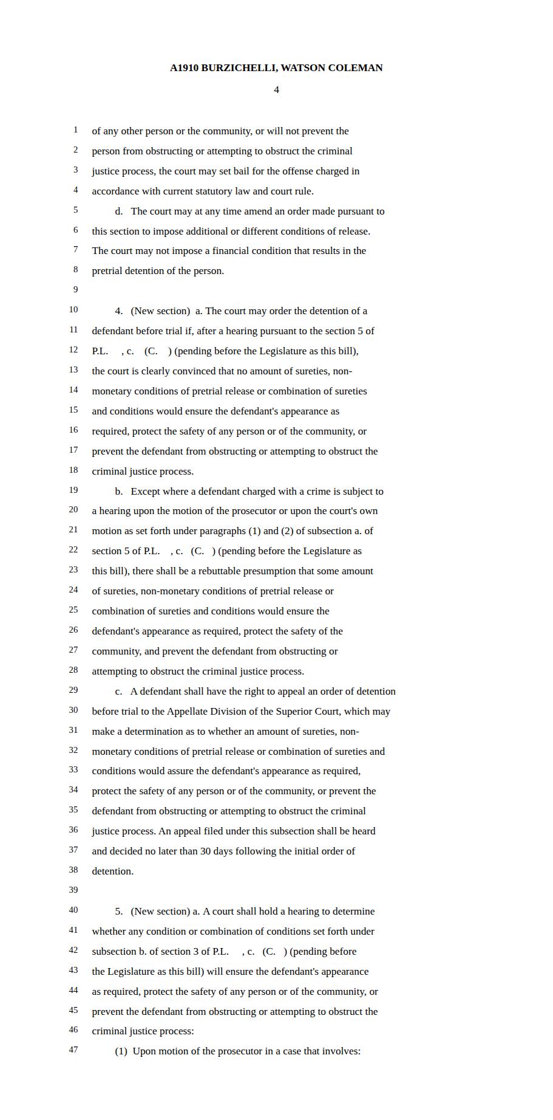A1910 BURZICHELLI, WATSON COLEMAN
4
of any other person or the community, or will not prevent the
person from obstructing or attempting to obstruct the criminal
justice process, the court may set bail for the offense charged in
accordance with current statutory law and court rule.
d. The court may at any time amend an order made pursuant to
this section to impose additional or different conditions of release.
The court may not impose a financial condition that results in the
pretrial detention of the person.
4. (New section) a. The court may order the detention of a
defendant before trial if, after a hearing pursuant to the section 5 of
P.L. , c. (C. ) (pending before the Legislature as this bill),
the court is clearly convinced that no amount of sureties, non-
monetary conditions of pretrial release or combination of sureties
and conditions would ensure the defendant's appearance as
required, protect the safety of any person or of the community, or
prevent the defendant from obstructing or attempting to obstruct the
criminal justice process.
b. Except where a defendant charged with a crime is subject to
a hearing upon the motion of the prosecutor or upon the court's own
motion as set forth under paragraphs (1) and (2) of subsection a. of
section 5 of P.L. , c. (C. ) (pending before the Legislature as
this bill), there shall be a rebuttable presumption that some amount
of sureties, non-monetary conditions of pretrial release or
combination of sureties and conditions would ensure the
defendant's appearance as required, protect the safety of the
community, and prevent the defendant from obstructing or
attempting to obstruct the criminal justice process.
c. A defendant shall have the right to appeal an order of detention
before trial to the Appellate Division of the Superior Court, which may
make a determination as to whether an amount of sureties, non-
monetary conditions of pretrial release or combination of sureties and
conditions would assure the defendant's appearance as required,
protect the safety of any person or of the community, or prevent the
defendant from obstructing or attempting to obstruct the criminal
justice process. An appeal filed under this subsection shall be heard
and decided no later than 30 days following the initial order of
detention.
5. (New section) a. A court shall hold a hearing to determine
whether any condition or combination of conditions set forth under
subsection b. of section 3 of P.L. , c. (C. ) (pending before
the Legislature as this bill) will ensure the defendant's appearance
as required, protect the safety of any person or of the community, or
prevent the defendant from obstructing or attempting to obstruct the
criminal justice process:
(1) Upon motion of the prosecutor in a case that involves: